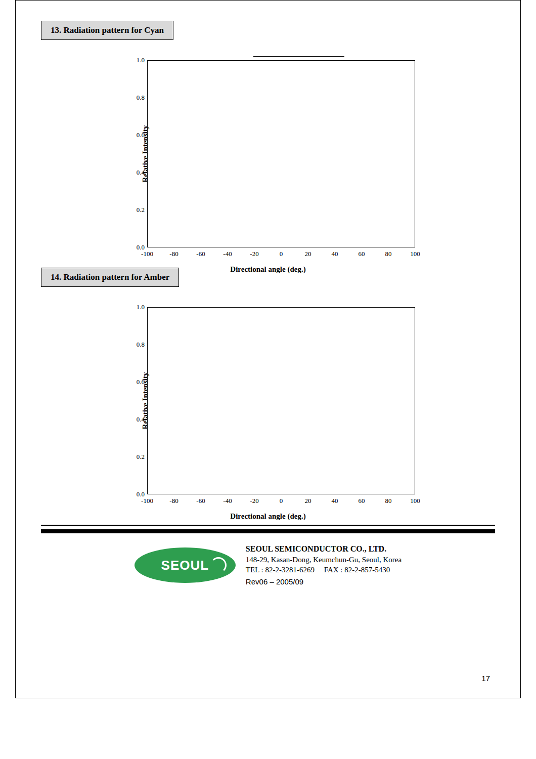13. Radiation pattern for Cyan
Relative Intensity
1.0 0.8 0.6 0.4 0.2 0.0
-100 -80 -60 -40 -20 0 20 40 60 80 100
Directional angle (deg.)
14. Radiation pattern for Amber
Relative Intensity
1.0 0.8 0.6 0.4 0.2 0.0
-100 -80 -60 -40 -20 0 20 40 60 80 100
Directional angle (deg.)
SEOUL
SEOUL SEMICONDUCTOR CO., LTD.
148-29, Kasan-Dong, Keumchun-Gu, Seoul, Korea
TEL : 82-2-3281-6269 FAX : 82-2-857-5430
Rev06 – 2005/09
17